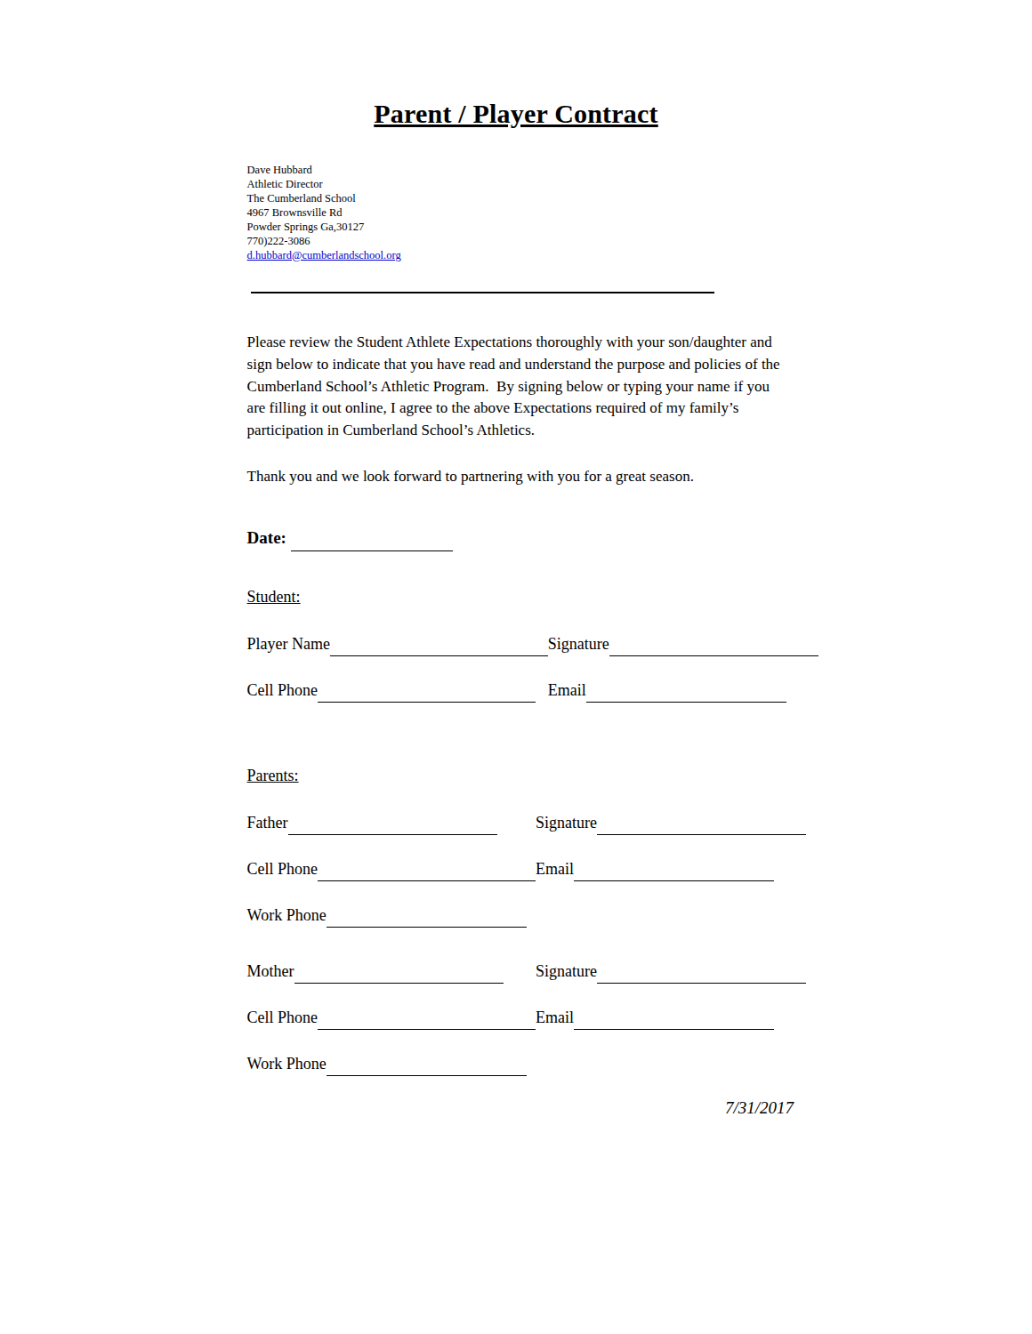Parent / Player Contract
Dave Hubbard
Athletic Director
The Cumberland School
4967 Brownsville Rd
Powder Springs Ga,30127
770)222-3086
d.hubbard@cumberlandschool.org
Please review the Student Athlete Expectations thoroughly with your son/daughter and sign below to indicate that you have read and understand the purpose and policies of the Cumberland School’s Athletic Program. By signing below or typing your name if you are filling it out online, I agree to the above Expectations required of my family’s participation in Cumberland School’s Athletics.
Thank you and we look forward to partnering with you for a great season.
Date:
Student:
| Player Name | Signature |
| Cell Phone | Email |
Parents:
| Father | Signature |
| Cell Phone | Email |
| Work Phone | |
| Mother | Signature |
| Cell Phone | Email |
| Work Phone | |
7/31/2017